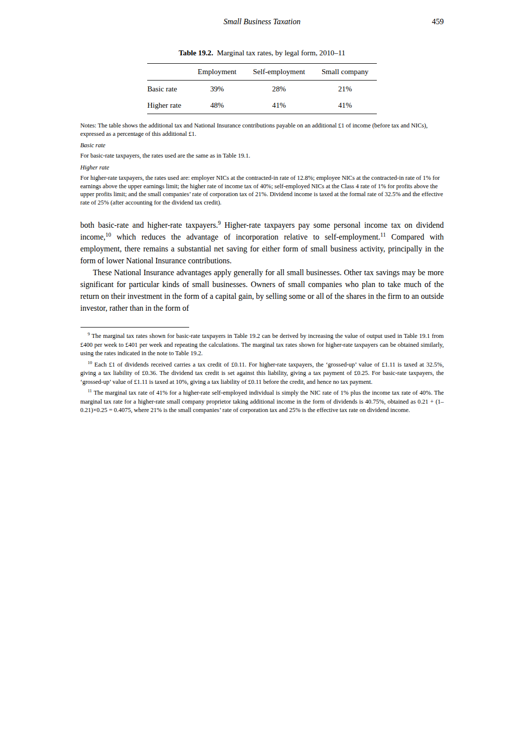Small Business Taxation 459
Table 19.2. Marginal tax rates, by legal form, 2010–11
| | Employment | Self-employment | Small company |
| --- | --- | --- | --- |
| Basic rate | 39% | 28% | 21% |
| Higher rate | 48% | 41% | 41% |
Notes: The table shows the additional tax and National Insurance contributions payable on an additional £1 of income (before tax and NICs), expressed as a percentage of this additional £1.
Basic rate
For basic-rate taxpayers, the rates used are the same as in Table 19.1.
Higher rate
For higher-rate taxpayers, the rates used are: employer NICs at the contracted-in rate of 12.8%; employee NICs at the contracted-in rate of 1% for earnings above the upper earnings limit; the higher rate of income tax of 40%; self-employed NICs at the Class 4 rate of 1% for profits above the upper profits limit; and the small companies’ rate of corporation tax of 21%. Dividend income is taxed at the formal rate of 32.5% and the effective rate of 25% (after accounting for the dividend tax credit).
both basic-rate and higher-rate taxpayers.9 Higher-rate taxpayers pay some personal income tax on dividend income,10 which reduces the advantage of incorporation relative to self-employment.11 Compared with employment, there remains a substantial net saving for either form of small business activity, principally in the form of lower National Insurance contributions.
These National Insurance advantages apply generally for all small businesses. Other tax savings may be more significant for particular kinds of small businesses. Owners of small companies who plan to take much of the return on their investment in the form of a capital gain, by selling some or all of the shares in the firm to an outside investor, rather than in the form of
9 The marginal tax rates shown for basic-rate taxpayers in Table 19.2 can be derived by increasing the value of output used in Table 19.1 from £400 per week to £401 per week and repeating the calculations. The marginal tax rates shown for higher-rate taxpayers can be obtained similarly, using the rates indicated in the note to Table 19.2.
10 Each £1 of dividends received carries a tax credit of £0.11. For higher-rate taxpayers, the ‘grossed-up’ value of £1.11 is taxed at 32.5%, giving a tax liability of £0.36. The dividend tax credit is set against this liability, giving a tax payment of £0.25. For basic-rate taxpayers, the ‘grossed-up’ value of £1.11 is taxed at 10%, giving a tax liability of £0.11 before the credit, and hence no tax payment.
11 The marginal tax rate of 41% for a higher-rate self-employed individual is simply the NIC rate of 1% plus the income tax rate of 40%. The marginal tax rate for a higher-rate small company proprietor taking additional income in the form of dividends is 40.75%, obtained as 0.21 + (1–0.21)×0.25 = 0.4075, where 21% is the small companies’ rate of corporation tax and 25% is the effective tax rate on dividend income.